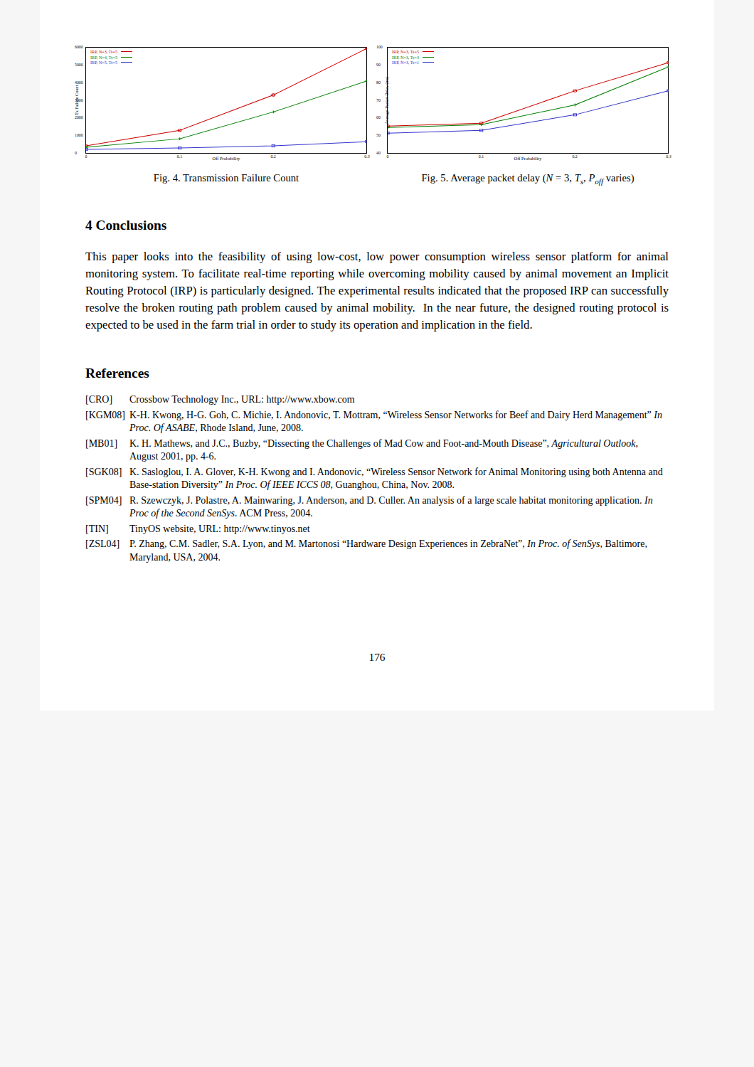IRP, N=3, Ts=5
IRP, N=4, Ts=5
IRP, N=5, Ts=5
Tx Failure Count
0
1000
2000
3000
4000
5000
6000
0
0.1
0.2
0.3
Off Probability
Fig. 4. Transmission Failure Count
IRP, N=3, Ts=5
IRP, N=3, Ts=3
IRP, N=3, Ts=1
Average Packet Delay (ms)
40
50
60
70
80
90
100
0
0.1
0.2
0.3
Off Probability
Fig. 5. Average packet delay (N = 3, Ts, Poff varies)
4 Conclusions
This paper looks into the feasibility of using low-cost, low power consumption wireless sensor platform for animal monitoring system. To facilitate real-time reporting while overcoming mobility caused by animal movement an Implicit Routing Protocol (IRP) is particularly designed. The experimental results indicated that the proposed IRP can successfully resolve the broken routing path problem caused by animal mobility. In the near future, the designed routing protocol is expected to be used in the farm trial in order to study its operation and implication in the field.
References
[CRO]
Crossbow Technology Inc., URL: http://www.xbow.com
[KGM08]
K-H. Kwong, H-G. Goh, C. Michie, I. Andonovic, T. Mottram, “Wireless Sensor Networks for Beef and Dairy Herd Management” In Proc. Of ASABE, Rhode Island, June, 2008.
[MB01]
K. H. Mathews, and J.C., Buzby, “Dissecting the Challenges of Mad Cow and Foot-and-Mouth Disease”, Agricultural Outlook, August 2001, pp. 4-6.
[SGK08]
K. Sasloglou, I. A. Glover, K-H. Kwong and I. Andonovic, “Wireless Sensor Network for Animal Monitoring using both Antenna and Base-station Diversity” In Proc. Of IEEE ICCS 08, Guanghou, China, Nov. 2008.
[SPM04]
R. Szewczyk, J. Polastre, A. Mainwaring, J. Anderson, and D. Culler. An analysis of a large scale habitat monitoring application. In Proc of the Second SenSys. ACM Press, 2004.
[TIN]
TinyOS website, URL: http://www.tinyos.net
[ZSL04]
P. Zhang, C.M. Sadler, S.A. Lyon, and M. Martonosi “Hardware Design Experiences in ZebraNet”, In Proc. of SenSys, Baltimore, Maryland, USA, 2004.
176